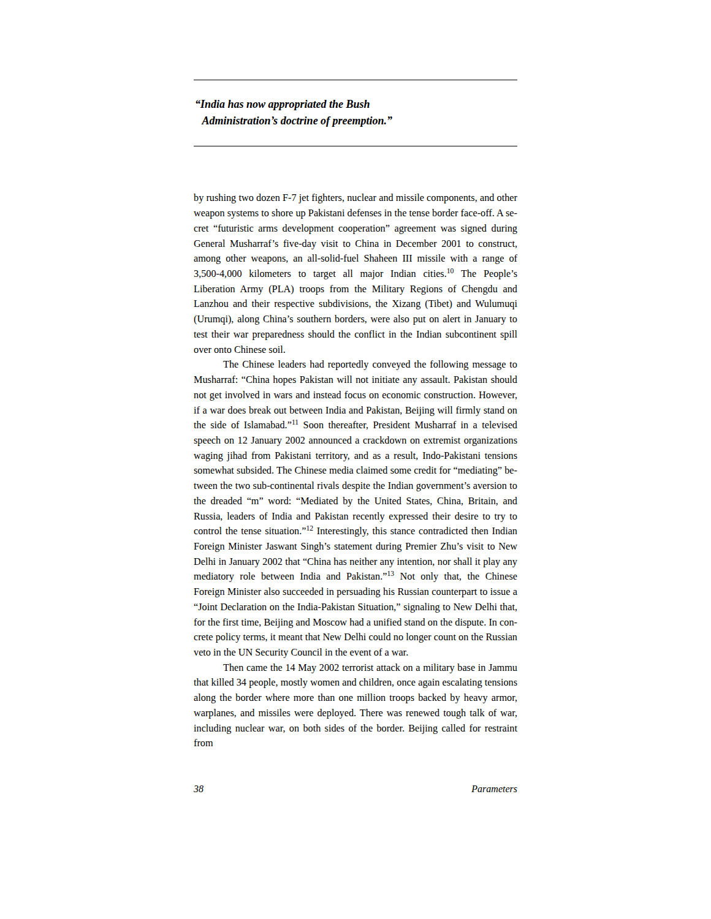“India has now appropriated the BushAdministration’s doctrine of preemption.”
by rushing two dozen F-7 jet fighters, nuclear and missile components, and other weapon systems to shore up Pakistani defenses in the tense border face-off. A secret “futuristic arms development cooperation” agreement was signed during General Musharraf’s five-day visit to China in December 2001 to construct, among other weapons, an all-solid-fuel Shaheen III missile with a range of 3,500-4,000 kilometers to target all major Indian cities.10 The People’s Liberation Army (PLA) troops from the Military Regions of Chengdu and Lanzhou and their respective subdivisions, the Xizang (Tibet) and Wulumuqi (Urumqi), along China’s southern borders, were also put on alert in January to test their war preparedness should the conflict in the Indian subcontinent spill over onto Chinese soil.
The Chinese leaders had reportedly conveyed the following message to Musharraf: “China hopes Pakistan will not initiate any assault. Pakistan should not get involved in wars and instead focus on economic construction. However, if a war does break out between India and Pakistan, Beijing will firmly stand on the side of Islamabad.”11 Soon thereafter, President Musharraf in a televised speech on 12 January 2002 announced a crackdown on extremist organizations waging jihad from Pakistani territory, and as a result, Indo-Pakistani tensions somewhat subsided. The Chinese media claimed some credit for “mediating” between the two sub-continental rivals despite the Indian government’s aversion to the dreaded “m” word: “Mediated by the United States, China, Britain, and Russia, leaders of India and Pakistan recently expressed their desire to try to control the tense situation.”12 Interestingly, this stance contradicted then Indian Foreign Minister Jaswant Singh’s statement during Premier Zhu’s visit to New Delhi in January 2002 that “China has neither any intention, nor shall it play any mediatory role between India and Pakistan.”13 Not only that, the Chinese Foreign Minister also succeeded in persuading his Russian counterpart to issue a “Joint Declaration on the India-Pakistan Situation,” signaling to New Delhi that, for the first time, Beijing and Moscow had a unified stand on the dispute. In concrete policy terms, it meant that New Delhi could no longer count on the Russian veto in the UN Security Council in the event of a war.
Then came the 14 May 2002 terrorist attack on a military base in Jammu that killed 34 people, mostly women and children, once again escalating tensions along the border where more than one million troops backed by heavy armor, warplanes, and missiles were deployed. There was renewed tough talk of war, including nuclear war, on both sides of the border. Beijing called for restraint from
38 Parameters